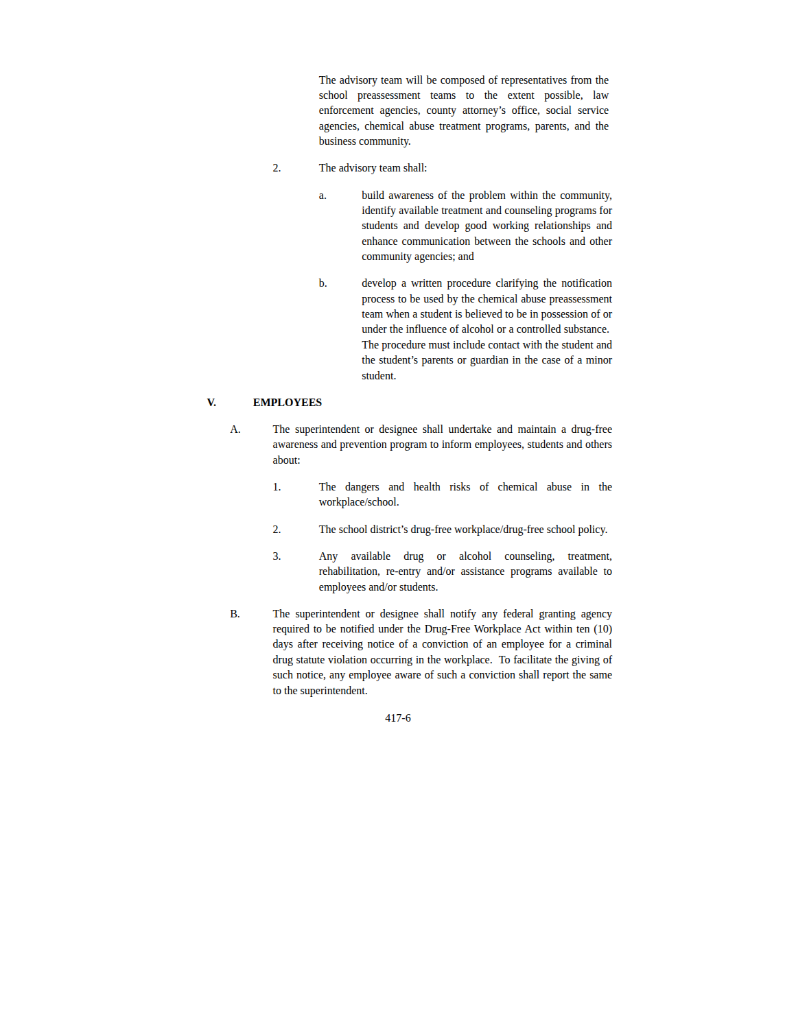The advisory team will be composed of representatives from the school preassessment teams to the extent possible, law enforcement agencies, county attorney’s office, social service agencies, chemical abuse treatment programs, parents, and the business community.
2.
The advisory team shall:
a.
build awareness of the problem within the community, identify available treatment and counseling programs for students and develop good working relationships and enhance communication between the schools and other community agencies; and
b.
develop a written procedure clarifying the notification process to be used by the chemical abuse preassessment team when a student is believed to be in possession of or under the influence of alcohol or a controlled substance. The procedure must include contact with the student and the student’s parents or guardian in the case of a minor student.
V.
EMPLOYEES
A.
The superintendent or designee shall undertake and maintain a drug-free awareness and prevention program to inform employees, students and others about:
1.
The dangers and health risks of chemical abuse in the workplace/school.
2.
The school district’s drug-free workplace/drug-free school policy.
3.
Any available drug or alcohol counseling, treatment, rehabilitation, re-entry and/or assistance programs available to employees and/or students.
B.
The superintendent or designee shall notify any federal granting agency required to be notified under the Drug-Free Workplace Act within ten (10) days after receiving notice of a conviction of an employee for a criminal drug statute violation occurring in the workplace. To facilitate the giving of such notice, any employee aware of such a conviction shall report the same to the superintendent.
417-6